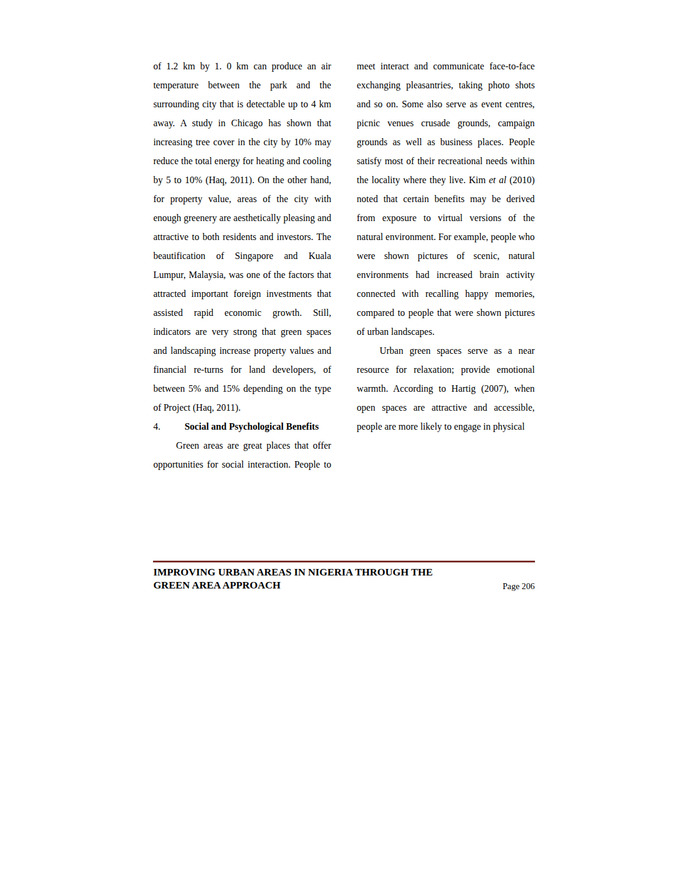of 1.2 km by 1. 0 km can produce an air temperature between the park and the surrounding city that is detectable up to 4 km away. A study in Chicago has shown that increasing tree cover in the city by 10% may reduce the total energy for heating and cooling by 5 to 10% (Haq, 2011). On the other hand, for property value, areas of the city with enough greenery are aesthetically pleasing and attractive to both residents and investors. The beautification of Singapore and Kuala Lumpur, Malaysia, was one of the factors that attracted important foreign investments that assisted rapid economic growth. Still, indicators are very strong that green spaces and landscaping increase property values and financial re-turns for land developers, of between 5% and 15% depending on the type of Project (Haq, 2011).
4. Social and Psychological Benefits
Green areas are great places that offer opportunities for social interaction. People to meet interact and communicate face-to-face exchanging pleasantries, taking photo shots and so on. Some also serve as event centres, picnic venues crusade grounds, campaign grounds as well as business places. People satisfy most of their recreational needs within the locality where they live. Kim et al (2010) noted that certain benefits may be derived from exposure to virtual versions of the natural environment. For example, people who were shown pictures of scenic, natural environments had increased brain activity connected with recalling happy memories, compared to people that were shown pictures of urban landscapes.
Urban green spaces serve as a near resource for relaxation; provide emotional warmth. According to Hartig (2007), when open spaces are attractive and accessible, people are more likely to engage in physical
IMPROVING URBAN AREAS IN NIGERIA THROUGH THE GREEN AREA APPROACH
Page 206